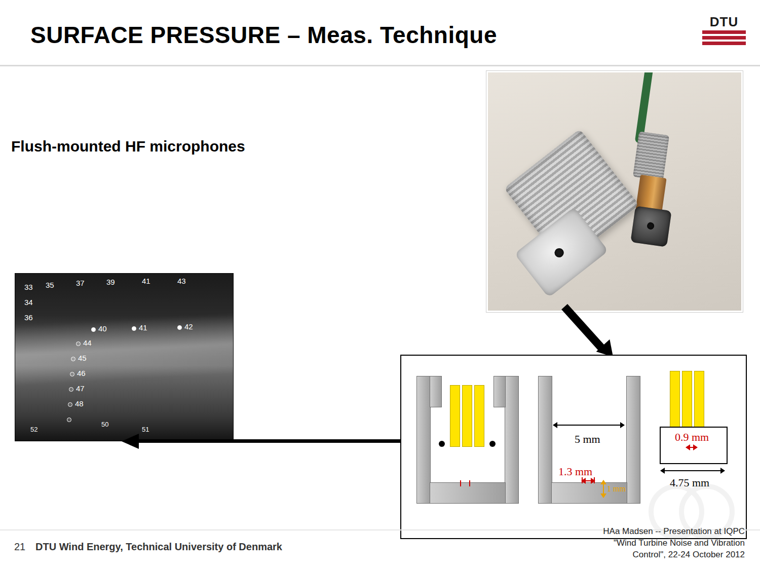SURFACE PRESSURE – Meas. Technique
DTU
Flush-mounted HF microphones
33
35
37
39
41
43
34
36
40
41
42
44
45
46
47
48
50
51
52
5 mm
1.3 mm
1 mm
0.9 mm
4.75 mm
21
DTU Wind Energy, Technical University of Denmark
HAa Madsen -- Presentation at IQPC
"Wind Turbine Noise and Vibration
Control", 22-24 October 2012